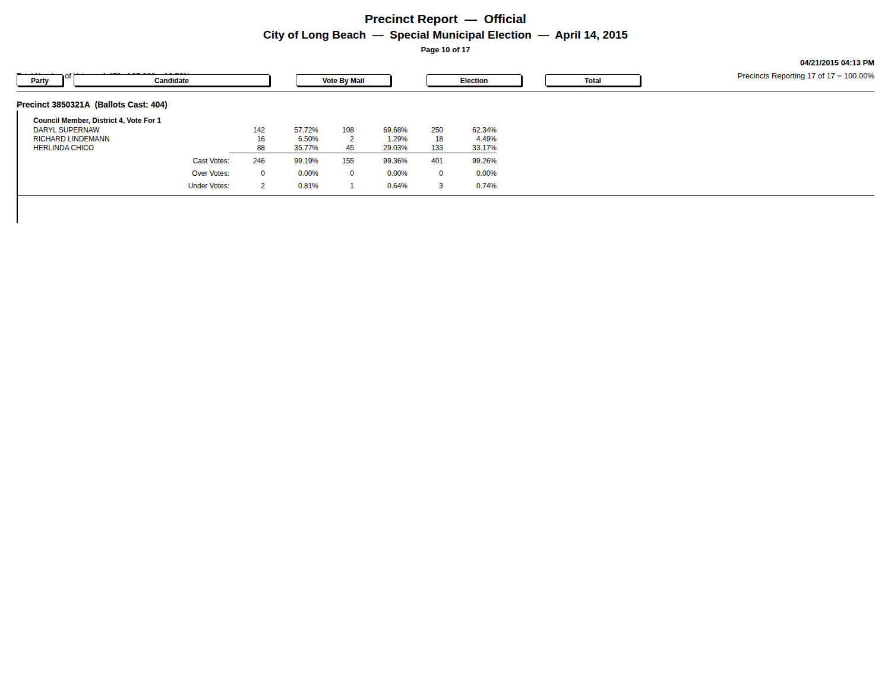Precinct Report — Official
City of Long Beach — Special Municipal Election — April 14, 2015
Page 10 of 17
04/21/2015 04:13 PM
Precincts Reporting 17 of 17 = 100.00%
Total Number of Voters : 4,472 of 27,066 = 16.52%
Party
Candidate
Vote By Mail
Election
Total
Precinct 3850321A (Ballots Cast: 404)
Council Member, District 4, Vote For 1
| DARYL SUPERNAW | 142 | 57.72% | 108 | 69.68% | 250 | 62.34% |
| RICHARD LINDEMANN | 16 | 6.50% | 2 | 1.29% | 18 | 4.49% |
| HERLINDA CHICO | 88 | 35.77% | 45 | 29.03% | 133 | 33.17% |
| Cast Votes: | 246 | 99.19% | 155 | 99.36% | 401 | 99.26% |
| Over Votes: | 0 | 0.00% | 0 | 0.00% | 0 | 0.00% |
| Under Votes: | 2 | 0.81% | 1 | 0.64% | 3 | 0.74% |